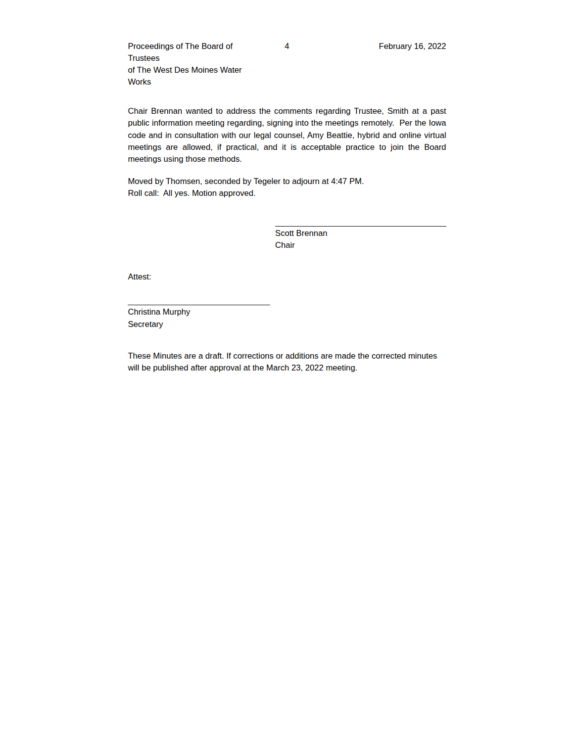Proceedings of The Board of Trustees
of The West Des Moines Water Works
4
February 16, 2022
Chair Brennan wanted to address the comments regarding Trustee, Smith at a past public information meeting regarding, signing into the meetings remotely. Per the Iowa code and in consultation with our legal counsel, Amy Beattie, hybrid and online virtual meetings are allowed, if practical, and it is acceptable practice to join the Board meetings using those methods.
Moved by Thomsen, seconded by Tegeler to adjourn at 4:47 PM. Roll call: All yes. Motion approved.
Scott Brennan Chair
Attest:
Christina Murphy Secretary
These Minutes are a draft. If corrections or additions are made the corrected minutes will be published after approval at the March 23, 2022 meeting.